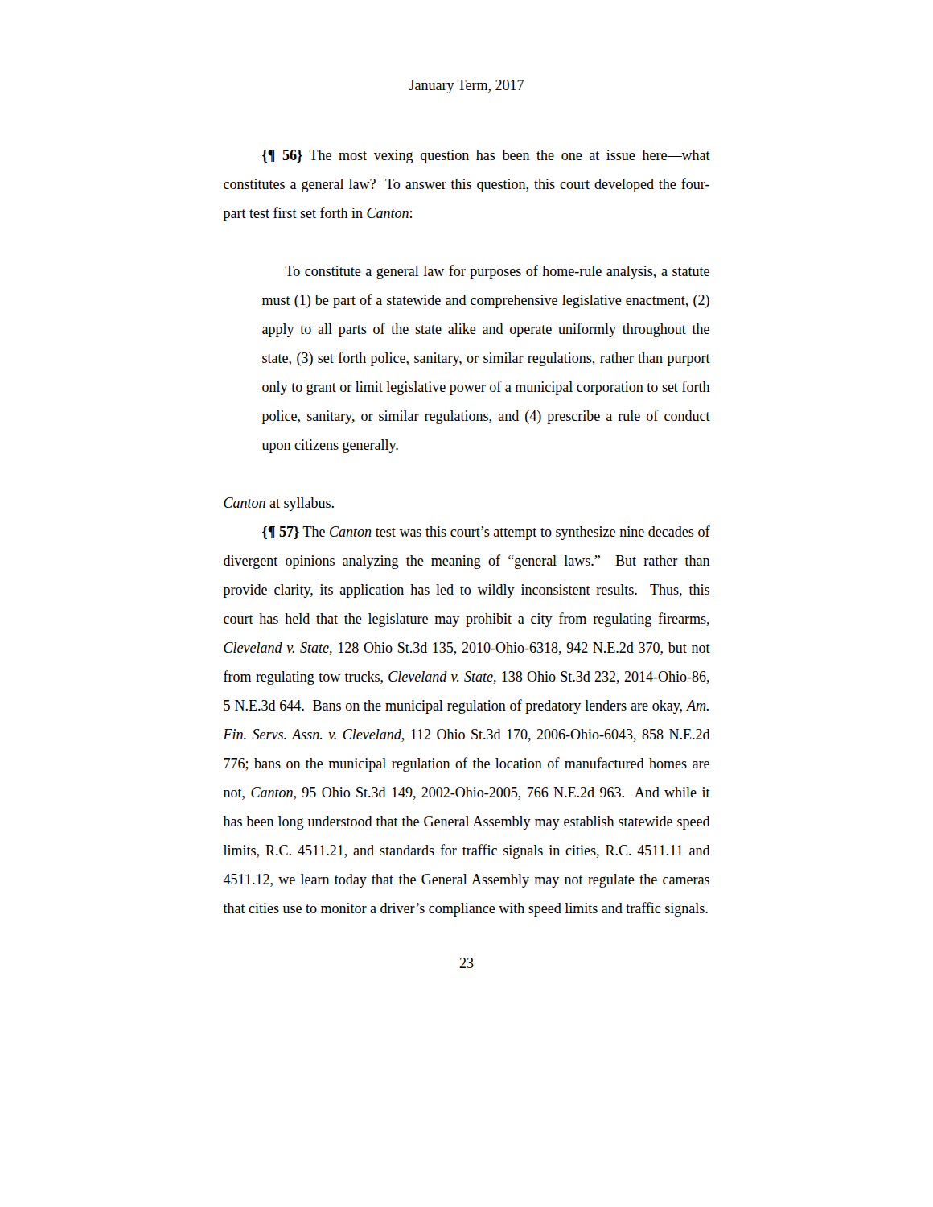January Term, 2017
{¶ 56} The most vexing question has been the one at issue here—what constitutes a general law? To answer this question, this court developed the four-part test first set forth in Canton:
To constitute a general law for purposes of home-rule analysis, a statute must (1) be part of a statewide and comprehensive legislative enactment, (2) apply to all parts of the state alike and operate uniformly throughout the state, (3) set forth police, sanitary, or similar regulations, rather than purport only to grant or limit legislative power of a municipal corporation to set forth police, sanitary, or similar regulations, and (4) prescribe a rule of conduct upon citizens generally.
Canton at syllabus.
{¶ 57} The Canton test was this court’s attempt to synthesize nine decades of divergent opinions analyzing the meaning of “general laws.” But rather than provide clarity, its application has led to wildly inconsistent results. Thus, this court has held that the legislature may prohibit a city from regulating firearms, Cleveland v. State, 128 Ohio St.3d 135, 2010-Ohio-6318, 942 N.E.2d 370, but not from regulating tow trucks, Cleveland v. State, 138 Ohio St.3d 232, 2014-Ohio-86, 5 N.E.3d 644. Bans on the municipal regulation of predatory lenders are okay, Am. Fin. Servs. Assn. v. Cleveland, 112 Ohio St.3d 170, 2006-Ohio-6043, 858 N.E.2d 776; bans on the municipal regulation of the location of manufactured homes are not, Canton, 95 Ohio St.3d 149, 2002-Ohio-2005, 766 N.E.2d 963. And while it has been long understood that the General Assembly may establish statewide speed limits, R.C. 4511.21, and standards for traffic signals in cities, R.C. 4511.11 and 4511.12, we learn today that the General Assembly may not regulate the cameras that cities use to monitor a driver’s compliance with speed limits and traffic signals.
23